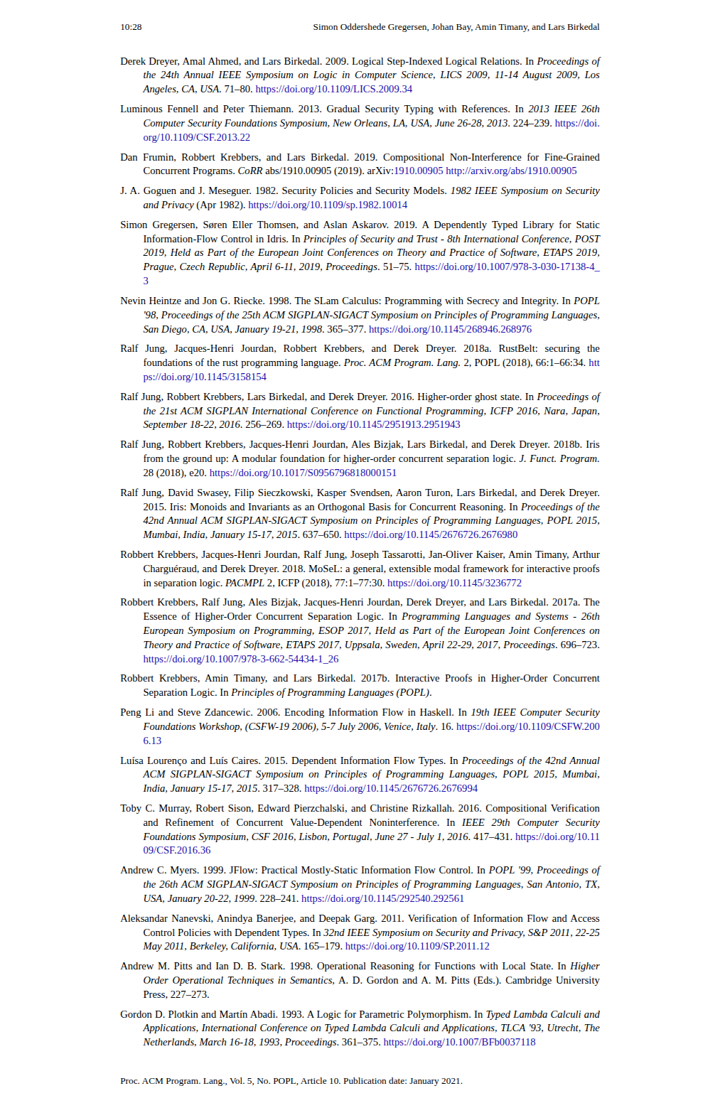10:28 Simon Oddershede Gregersen, Johan Bay, Amin Timany, and Lars Birkedal
Derek Dreyer, Amal Ahmed, and Lars Birkedal. 2009. Logical Step-Indexed Logical Relations. In Proceedings of the 24th Annual IEEE Symposium on Logic in Computer Science, LICS 2009, 11-14 August 2009, Los Angeles, CA, USA. 71–80. https://doi.org/10.1109/LICS.2009.34
Luminous Fennell and Peter Thiemann. 2013. Gradual Security Typing with References. In 2013 IEEE 26th Computer Security Foundations Symposium, New Orleans, LA, USA, June 26-28, 2013. 224–239. https://doi.org/10.1109/CSF.2013.22
Dan Frumin, Robbert Krebbers, and Lars Birkedal. 2019. Compositional Non-Interference for Fine-Grained Concurrent Programs. CoRR abs/1910.00905 (2019). arXiv:1910.00905 http://arxiv.org/abs/1910.00905
J. A. Goguen and J. Meseguer. 1982. Security Policies and Security Models. 1982 IEEE Symposium on Security and Privacy (Apr 1982). https://doi.org/10.1109/sp.1982.10014
Simon Gregersen, Søren Eller Thomsen, and Aslan Askarov. 2019. A Dependently Typed Library for Static Information-Flow Control in Idris. In Principles of Security and Trust - 8th International Conference, POST 2019, Held as Part of the European Joint Conferences on Theory and Practice of Software, ETAPS 2019, Prague, Czech Republic, April 6-11, 2019, Proceedings. 51–75. https://doi.org/10.1007/978-3-030-17138-4_3
Nevin Heintze and Jon G. Riecke. 1998. The SLam Calculus: Programming with Secrecy and Integrity. In POPL '98, Proceedings of the 25th ACM SIGPLAN-SIGACT Symposium on Principles of Programming Languages, San Diego, CA, USA, January 19-21, 1998. 365–377. https://doi.org/10.1145/268946.268976
Ralf Jung, Jacques-Henri Jourdan, Robbert Krebbers, and Derek Dreyer. 2018a. RustBelt: securing the foundations of the rust programming language. Proc. ACM Program. Lang. 2, POPL (2018), 66:1–66:34. https://doi.org/10.1145/3158154
Ralf Jung, Robbert Krebbers, Lars Birkedal, and Derek Dreyer. 2016. Higher-order ghost state. In Proceedings of the 21st ACM SIGPLAN International Conference on Functional Programming, ICFP 2016, Nara, Japan, September 18-22, 2016. 256–269. https://doi.org/10.1145/2951913.2951943
Ralf Jung, Robbert Krebbers, Jacques-Henri Jourdan, Ales Bizjak, Lars Birkedal, and Derek Dreyer. 2018b. Iris from the ground up: A modular foundation for higher-order concurrent separation logic. J. Funct. Program. 28 (2018), e20. https://doi.org/10.1017/S0956796818000151
Ralf Jung, David Swasey, Filip Sieczkowski, Kasper Svendsen, Aaron Turon, Lars Birkedal, and Derek Dreyer. 2015. Iris: Monoids and Invariants as an Orthogonal Basis for Concurrent Reasoning. In Proceedings of the 42nd Annual ACM SIGPLAN-SIGACT Symposium on Principles of Programming Languages, POPL 2015, Mumbai, India, January 15-17, 2015. 637–650. https://doi.org/10.1145/2676726.2676980
Robbert Krebbers, Jacques-Henri Jourdan, Ralf Jung, Joseph Tassarotti, Jan-Oliver Kaiser, Amin Timany, Arthur Charguéraud, and Derek Dreyer. 2018. MoSeL: a general, extensible modal framework for interactive proofs in separation logic. PACMPL 2, ICFP (2018), 77:1–77:30. https://doi.org/10.1145/3236772
Robbert Krebbers, Ralf Jung, Ales Bizjak, Jacques-Henri Jourdan, Derek Dreyer, and Lars Birkedal. 2017a. The Essence of Higher-Order Concurrent Separation Logic. In Programming Languages and Systems - 26th European Symposium on Programming, ESOP 2017, Held as Part of the European Joint Conferences on Theory and Practice of Software, ETAPS 2017, Uppsala, Sweden, April 22-29, 2017, Proceedings. 696–723. https://doi.org/10.1007/978-3-662-54434-1_26
Robbert Krebbers, Amin Timany, and Lars Birkedal. 2017b. Interactive Proofs in Higher-Order Concurrent Separation Logic. In Principles of Programming Languages (POPL).
Peng Li and Steve Zdancewic. 2006. Encoding Information Flow in Haskell. In 19th IEEE Computer Security Foundations Workshop, (CSFW-19 2006), 5-7 July 2006, Venice, Italy. 16. https://doi.org/10.1109/CSFW.2006.13
Luísa Lourenço and Luís Caires. 2015. Dependent Information Flow Types. In Proceedings of the 42nd Annual ACM SIGPLAN-SIGACT Symposium on Principles of Programming Languages, POPL 2015, Mumbai, India, January 15-17, 2015. 317–328. https://doi.org/10.1145/2676726.2676994
Toby C. Murray, Robert Sison, Edward Pierzchalski, and Christine Rizkallah. 2016. Compositional Verification and Refinement of Concurrent Value-Dependent Noninterference. In IEEE 29th Computer Security Foundations Symposium, CSF 2016, Lisbon, Portugal, June 27 - July 1, 2016. 417–431. https://doi.org/10.1109/CSF.2016.36
Andrew C. Myers. 1999. JFlow: Practical Mostly-Static Information Flow Control. In POPL '99, Proceedings of the 26th ACM SIGPLAN-SIGACT Symposium on Principles of Programming Languages, San Antonio, TX, USA, January 20-22, 1999. 228–241. https://doi.org/10.1145/292540.292561
Aleksandar Nanevski, Anindya Banerjee, and Deepak Garg. 2011. Verification of Information Flow and Access Control Policies with Dependent Types. In 32nd IEEE Symposium on Security and Privacy, S&P 2011, 22-25 May 2011, Berkeley, California, USA. 165–179. https://doi.org/10.1109/SP.2011.12
Andrew M. Pitts and Ian D. B. Stark. 1998. Operational Reasoning for Functions with Local State. In Higher Order Operational Techniques in Semantics, A. D. Gordon and A. M. Pitts (Eds.). Cambridge University Press, 227–273.
Gordon D. Plotkin and Martín Abadi. 1993. A Logic for Parametric Polymorphism. In Typed Lambda Calculi and Applications, International Conference on Typed Lambda Calculi and Applications, TLCA '93, Utrecht, The Netherlands, March 16-18, 1993, Proceedings. 361–375. https://doi.org/10.1007/BFb0037118
Proc. ACM Program. Lang., Vol. 5, No. POPL, Article 10. Publication date: January 2021.